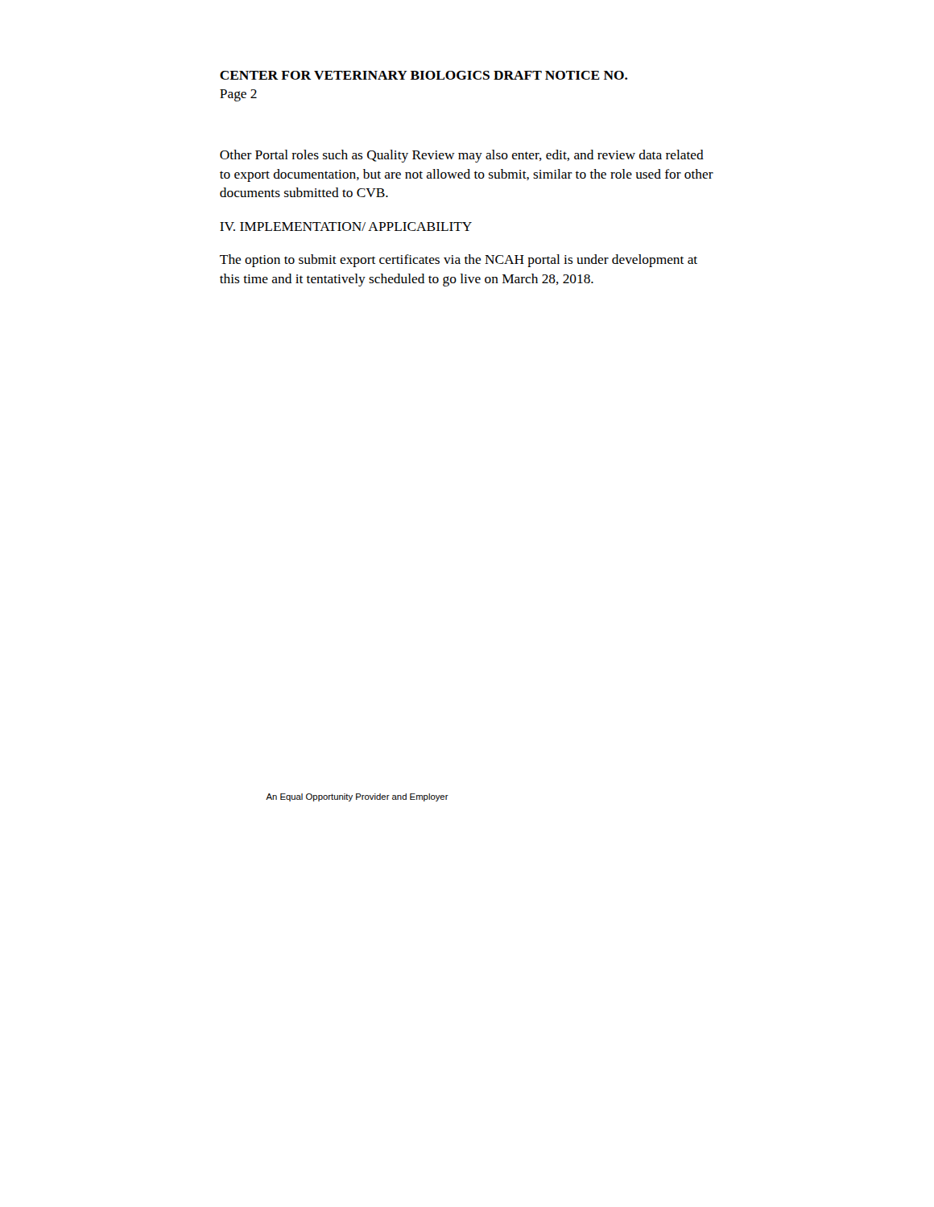CENTER FOR VETERINARY BIOLOGICS DRAFT NOTICE NO.
Page 2
Other Portal roles such as Quality Review may also enter, edit, and review data related to export documentation, but are not allowed to submit, similar to the role used for other documents submitted to CVB.
IV. IMPLEMENTATION/ APPLICABILITY
The option to submit export certificates via the NCAH portal is under development at this time and it tentatively scheduled to go live on March 28, 2018.
An Equal Opportunity Provider and Employer